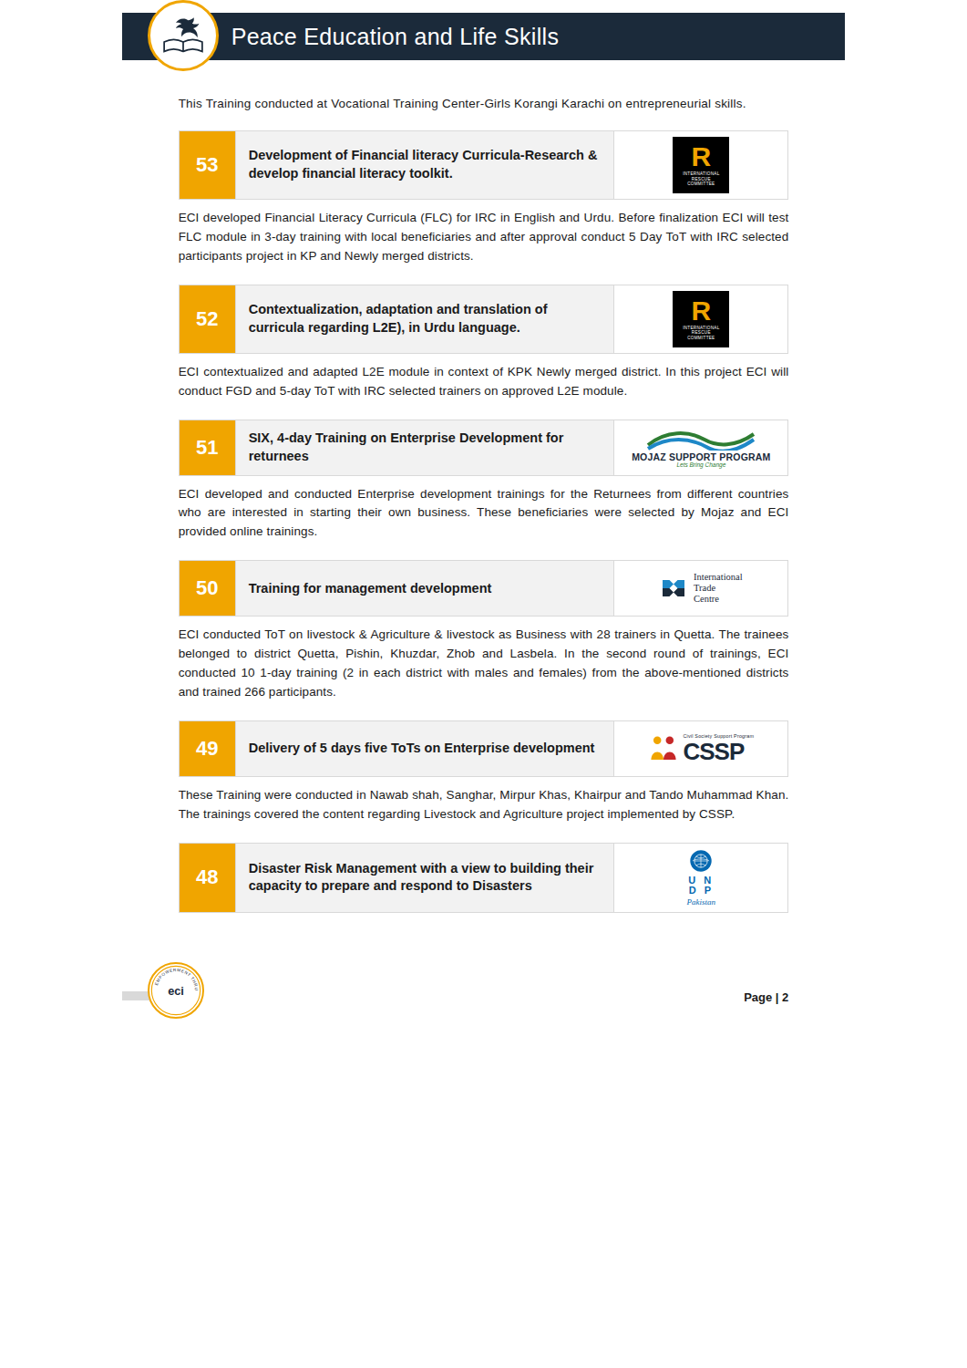Peace Education and Life Skills
This Training conducted at Vocational Training Center-Girls Korangi Karachi on entrepreneurial skills.
53
Development of Financial literacy Curricula-Research & develop financial literacy toolkit.
R International
Rescue
Committee
ECI developed Financial Literacy Curricula (FLC) for IRC in English and Urdu. Before finalization ECI will test FLC module in 3-day training with local beneficiaries and after approval conduct 5 Day ToT with IRC selected participants project in KP and Newly merged districts.
52
Contextualization, adaptation and translation of curricula regarding L2E), in Urdu language.
R International
Rescue
Committee
ECI contextualized and adapted L2E module in context of KPK Newly merged district. In this project ECI will conduct FGD and 5-day ToT with IRC selected trainers on approved L2E module.
51
SIX, 4-day Training on Enterprise Development for returnees
MOJAZ SUPPORT PROGRAM
Lets Bring Change
ECI developed and conducted Enterprise development trainings for the Returnees from different countries who are interested in starting their own business. These beneficiaries were selected by Mojaz and ECI provided online trainings.
50
Training for management development
International
Trade
Centre
ECI conducted ToT on livestock & Agriculture & livestock as Business with 28 trainers in Quetta. The trainees belonged to district Quetta, Pishin, Khuzdar, Zhob and Lasbela. In the second round of trainings, ECI conducted 10 1-day training (2 in each district with males and females) from the above-mentioned districts and trained 266 participants.
49
Delivery of 5 days five ToTs on Enterprise development
Civil Society Support Program CSSP
These Training were conducted in Nawab shah, Sanghar, Mirpur Khas, Khairpur and Tando Muhammad Khan. The trainings covered the content regarding Livestock and Agriculture project implemented by CSSP.
48
Disaster Risk Management with a view to building their capacity to prepare and respond to Disasters
U N
D P
Pakistan
EMPOWERMENT THRU CREATIVE INTEGRATION eci
Page | 2